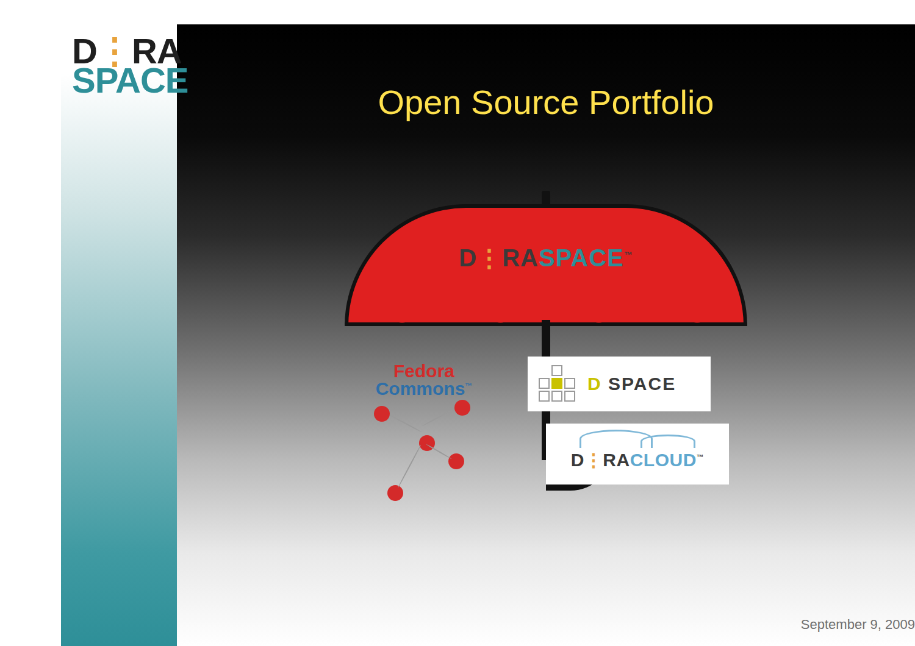D⋮RA SPACE
Open Source Portfolio
D⋮RA SPACE™
Fedora Commons™
D SPACE
D⋮RA CLOUD™
September 9, 2009